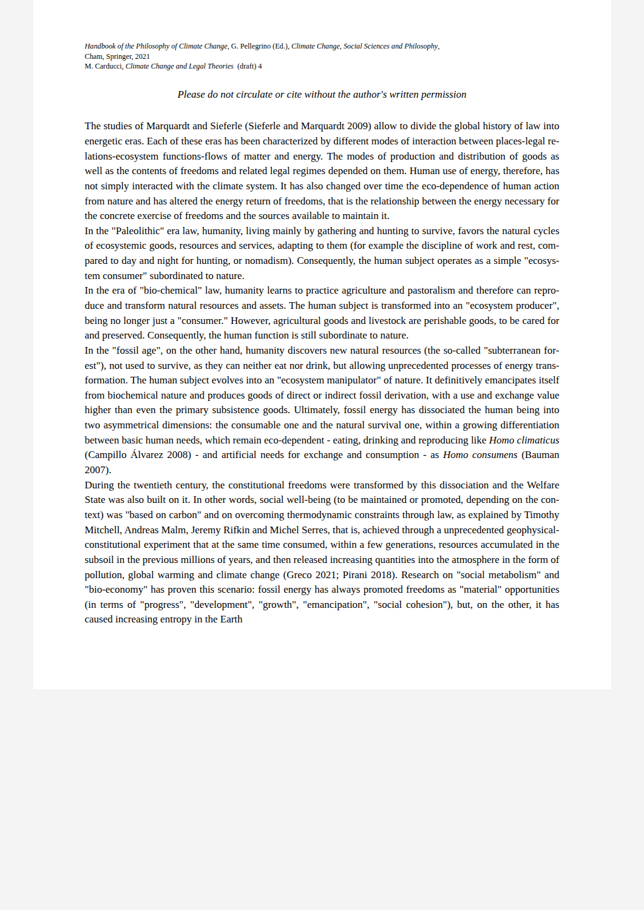Handbook of the Philosophy of Climate Change, G. Pellegrino (Ed.), Climate Change, Social Sciences and Philosophy, Cham, Springer, 2021 M. Carducci, Climate Change and Legal Theories (draft) 4
Please do not circulate or cite without the author's written permission
The studies of Marquardt and Sieferle (Sieferle and Marquardt 2009) allow to divide the global history of law into energetic eras. Each of these eras has been characterized by different modes of interaction between places-legal relations-ecosystem functions-flows of matter and energy. The modes of production and distribution of goods as well as the contents of freedoms and related legal regimes depended on them. Human use of energy, therefore, has not simply interacted with the climate system. It has also changed over time the eco-dependence of human action from nature and has altered the energy return of freedoms, that is the relationship between the energy necessary for the concrete exercise of freedoms and the sources available to maintain it.
In the "Paleolithic" era law, humanity, living mainly by gathering and hunting to survive, favors the natural cycles of ecosystemic goods, resources and services, adapting to them (for example the discipline of work and rest, compared to day and night for hunting, or nomadism). Consequently, the human subject operates as a simple "ecosystem consumer" subordinated to nature.
In the era of "bio-chemical" law, humanity learns to practice agriculture and pastoralism and therefore can reproduce and transform natural resources and assets. The human subject is transformed into an "ecosystem producer", being no longer just a "consumer." However, agricultural goods and livestock are perishable goods, to be cared for and preserved. Consequently, the human function is still subordinate to nature.
In the "fossil age", on the other hand, humanity discovers new natural resources (the so-called "subterranean forest"), not used to survive, as they can neither eat nor drink, but allowing unprecedented processes of energy transformation. The human subject evolves into an "ecosystem manipulator" of nature. It definitively emancipates itself from biochemical nature and produces goods of direct or indirect fossil derivation, with a use and exchange value higher than even the primary subsistence goods. Ultimately, fossil energy has dissociated the human being into two asymmetrical dimensions: the consumable one and the natural survival one, within a growing differentiation between basic human needs, which remain eco-dependent - eating, drinking and reproducing like Homo climaticus (Campillo Álvarez 2008) - and artificial needs for exchange and consumption - as Homo consumens (Bauman 2007).
During the twentieth century, the constitutional freedoms were transformed by this dissociation and the Welfare State was also built on it. In other words, social well-being (to be maintained or promoted, depending on the context) was "based on carbon" and on overcoming thermodynamic constraints through law, as explained by Timothy Mitchell, Andreas Malm, Jeremy Rifkin and Michel Serres, that is, achieved through a unprecedented geophysical-constitutional experiment that at the same time consumed, within a few generations, resources accumulated in the subsoil in the previous millions of years, and then released increasing quantities into the atmosphere in the form of pollution, global warming and climate change (Greco 2021; Pirani 2018). Research on "social metabolism" and "bio-economy" has proven this scenario: fossil energy has always promoted freedoms as "material" opportunities (in terms of "progress", "development", "growth", "emancipation", "social cohesion"), but, on the other, it has caused increasing entropy in the Earth